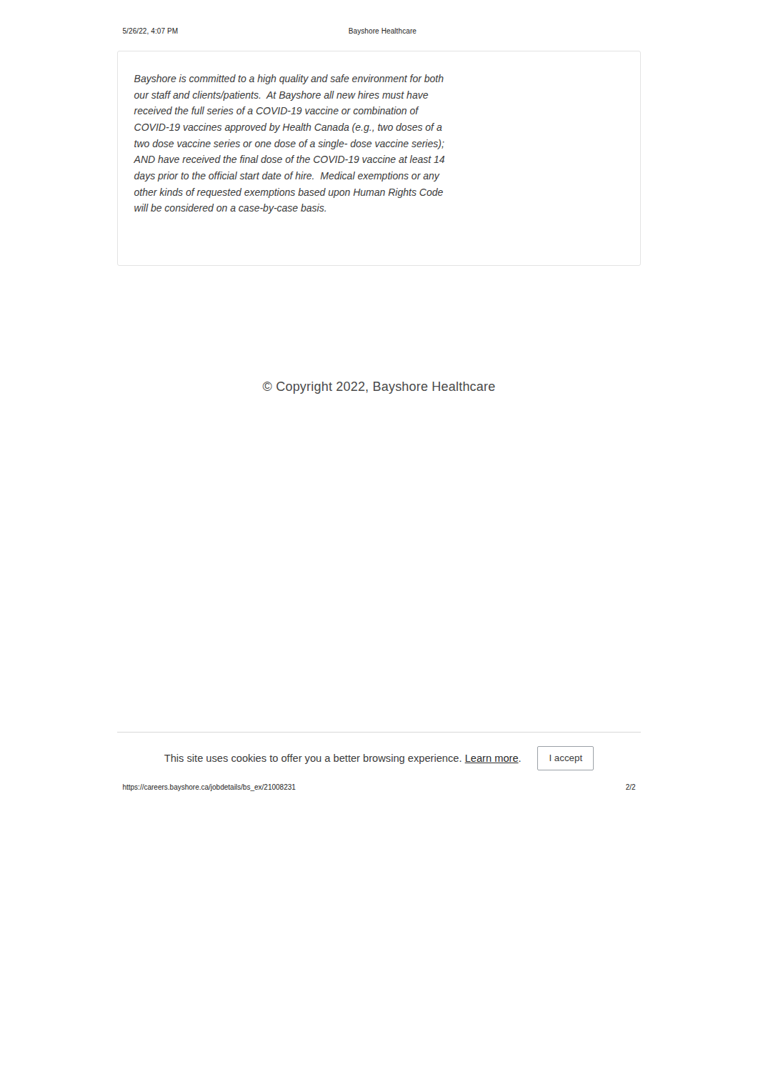5/26/22, 4:07 PM Bayshore Healthcare
Bayshore is committed to a high quality and safe environment for both our staff and clients/patients. At Bayshore all new hires must have received the full series of a COVID-19 vaccine or combination of COVID-19 vaccines approved by Health Canada (e.g., two doses of a two dose vaccine series or one dose of a single- dose vaccine series); AND have received the final dose of the COVID-19 vaccine at least 14 days prior to the official start date of hire. Medical exemptions or any other kinds of requested exemptions based upon Human Rights Code will be considered on a case-by-case basis.
© Copyright 2022, Bayshore Healthcare
This site uses cookies to offer you a better browsing experience. Learn more. I accept
https://careers.bayshore.ca/jobdetails/bs_ex/21008231 2/2